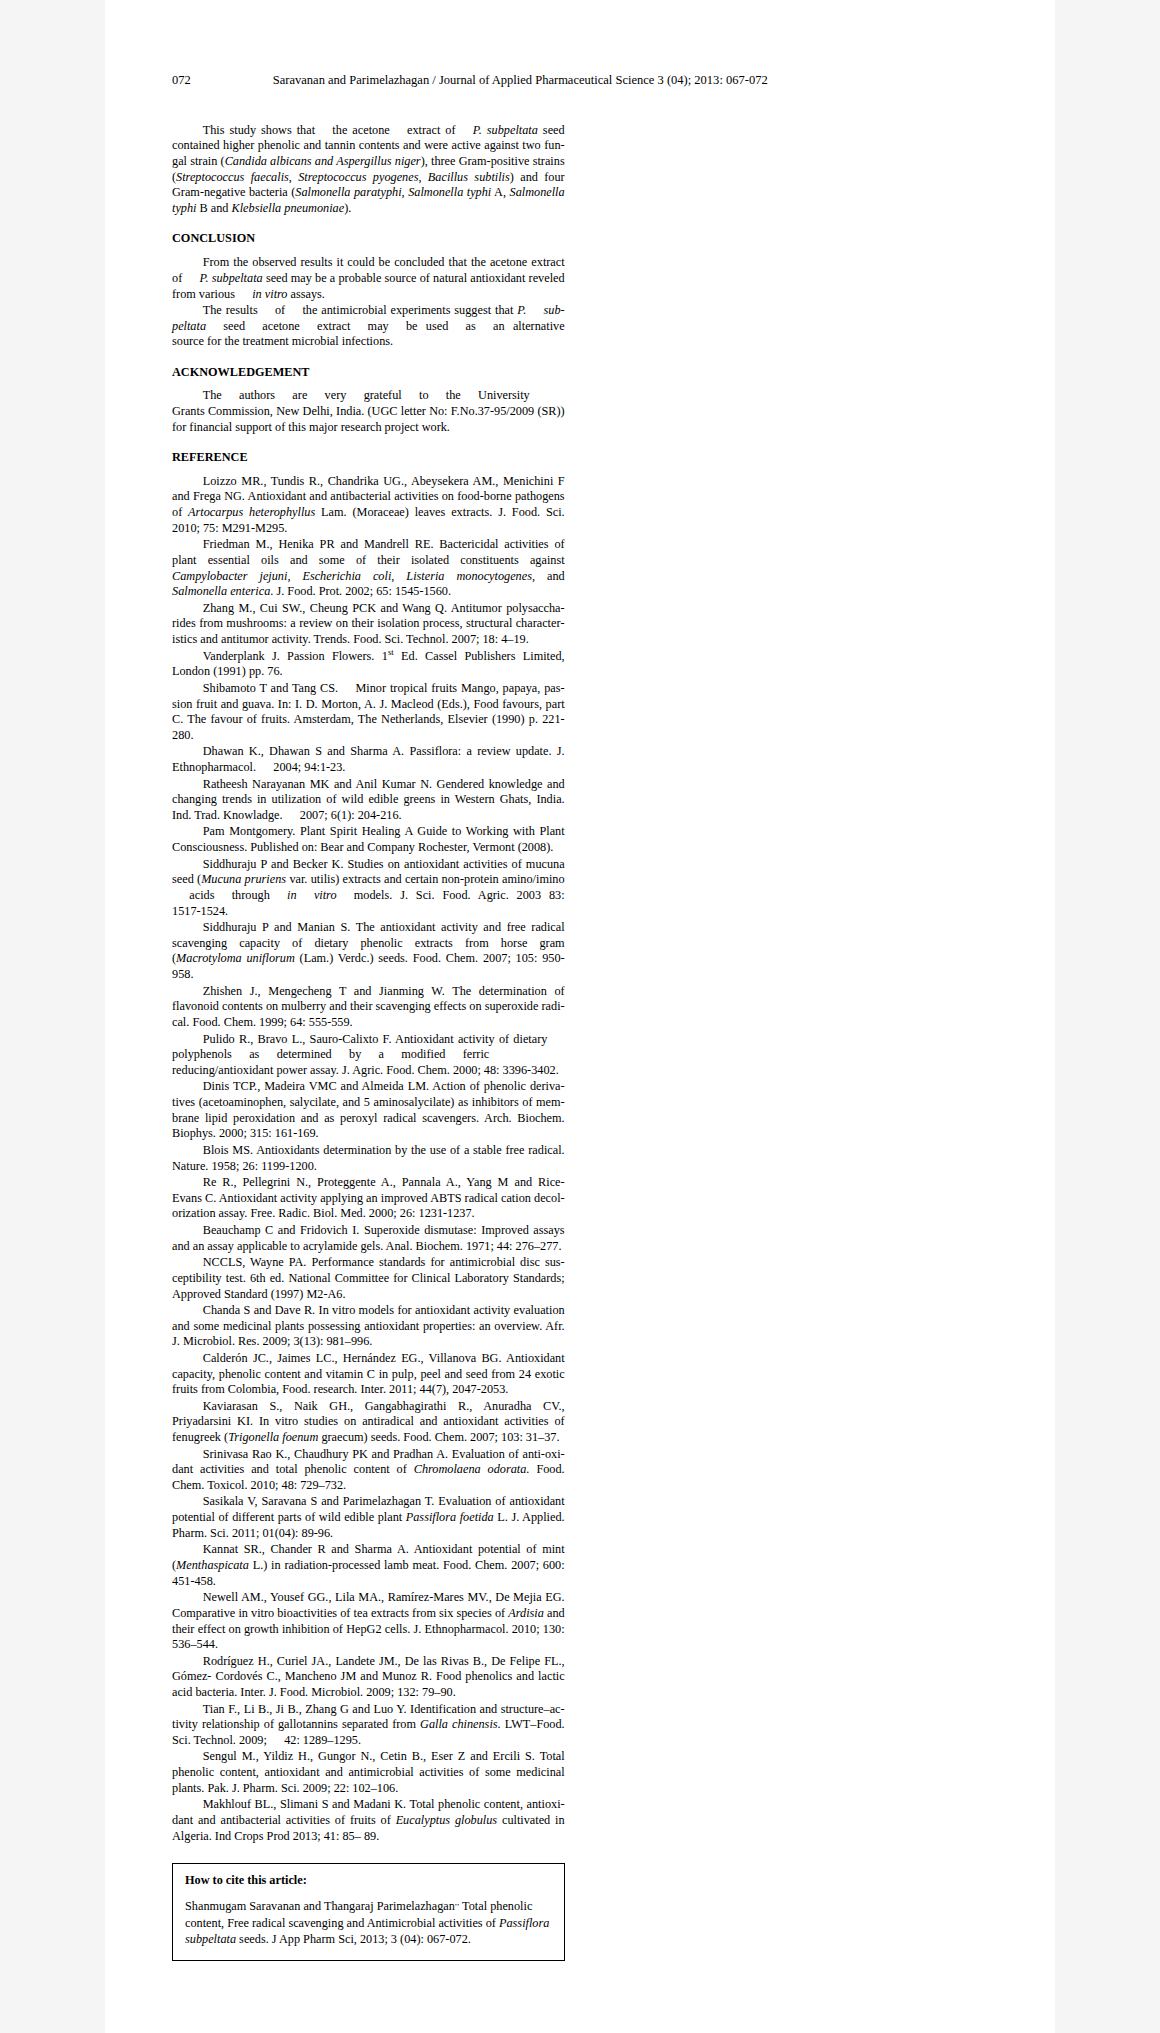072
Saravanan and Parimelazhagan / Journal of Applied Pharmaceutical Science 3 (04); 2013: 067-072
This study shows that the acetone extract of P. subpeltata seed contained higher phenolic and tannin contents and were active against two fungal strain (Candida albicans and Aspergillus niger), three Gram-positive strains (Streptococcus faecalis, Streptococcus pyogenes, Bacillus subtilis) and four Gram-negative bacteria (Salmonella paratyphi, Salmonella typhi A, Salmonella typhi B and Klebsiella pneumoniae).
Conclusion
From the observed results it could be concluded that the acetone extract of P. subpeltata seed may be a probable source of natural antioxidant reveled from various in vitro assays.
The results of the antimicrobial experiments suggest that P. subpeltata seed acetone extract may be used as an alternative source for the treatment microbial infections.
Acknowledgement
The authors are very grateful to the University Grants Commission, New Delhi, India. (UGC letter No: F.No.37-95/2009 (SR)) for financial support of this major research project work.
Reference
Loizzo MR., Tundis R., Chandrika UG., Abeysekera AM., Menichini F and Frega NG. Antioxidant and antibacterial activities on food-borne pathogens of Artocarpus heterophyllus Lam. (Moraceae) leaves extracts. J. Food. Sci. 2010; 75: M291-M295.
Friedman M., Henika PR and Mandrell RE. Bactericidal activities of plant essential oils and some of their isolated constituents against Campylobacter jejuni, Escherichia coli, Listeria monocytogenes, and Salmonella enterica. J. Food. Prot. 2002; 65: 1545-1560.
Zhang M., Cui SW., Cheung PCK and Wang Q. Antitumor polysaccharides from mushrooms: a review on their isolation process, structural characteristics and antitumor activity. Trends. Food. Sci. Technol. 2007; 18: 4–19.
Vanderplank J. Passion Flowers. 1st Ed. Cassel Publishers Limited, London (1991) pp. 76.
Shibamoto T and Tang CS. Minor tropical fruits Mango, papaya, passion fruit and guava. In: I. D. Morton, A. J. Macleod (Eds.), Food favours, part C. The favour of fruits. Amsterdam, The Netherlands, Elsevier (1990) p. 221-280.
Dhawan K., Dhawan S and Sharma A. Passiflora: a review update. J. Ethnopharmacol. 2004; 94:1-23.
Ratheesh Narayanan MK and Anil Kumar N. Gendered knowledge and changing trends in utilization of wild edible greens in Western Ghats, India. Ind. Trad. Knowladge. 2007; 6(1): 204-216.
Pam Montgomery. Plant Spirit Healing A Guide to Working with Plant Consciousness. Published on: Bear and Company Rochester, Vermont (2008).
Siddhuraju P and Becker K. Studies on antioxidant activities of mucuna seed (Mucuna pruriens var. utilis) extracts and certain non-protein amino/imino acids through in vitro models. J. Sci. Food. Agric. 2003 83: 1517-1524.
Siddhuraju P and Manian S. The antioxidant activity and free radical scavenging capacity of dietary phenolic extracts from horse gram (Macrotyloma uniflorum (Lam.) Verdc.) seeds. Food. Chem. 2007; 105: 950-958.
Zhishen J., Mengecheng T and Jianming W. The determination of flavonoid contents on mulberry and their scavenging effects on superoxide radical. Food. Chem. 1999; 64: 555-559.
Pulido R., Bravo L., Sauro-Calixto F. Antioxidant activity of dietary polyphenols as determined by a modified ferric reducing/antioxidant power assay. J. Agric. Food. Chem. 2000; 48: 3396-3402.
Dinis TCP., Madeira VMC and Almeida LM. Action of phenolic derivatives (acetoaminophen, salycilate, and 5 aminosalycilate) as inhibitors of membrane lipid peroxidation and as peroxyl radical scavengers. Arch. Biochem. Biophys. 2000; 315: 161-169.
Blois MS. Antioxidants determination by the use of a stable free radical. Nature. 1958; 26: 1199-1200.
Re R., Pellegrini N., Proteggente A., Pannala A., Yang M and Rice- Evans C. Antioxidant activity applying an improved ABTS radical cation decolorization assay. Free. Radic. Biol. Med. 2000; 26: 1231-1237.
Beauchamp C and Fridovich I. Superoxide dismutase: Improved assays and an assay applicable to acrylamide gels. Anal. Biochem. 1971; 44: 276–277.
NCCLS, Wayne PA. Performance standards for antimicrobial disc susceptibility test. 6th ed. National Committee for Clinical Laboratory Standards; Approved Standard (1997) M2-A6.
Chanda S and Dave R. In vitro models for antioxidant activity evaluation and some medicinal plants possessing antioxidant properties: an overview. Afr. J. Microbiol. Res. 2009; 3(13): 981–996.
Calderón JC., Jaimes LC., Hernández EG., Villanova BG. Antioxidant capacity, phenolic content and vitamin C in pulp, peel and seed from 24 exotic fruits from Colombia, Food. research. Inter. 2011; 44(7), 2047-2053.
Kaviarasan S., Naik GH., Gangabhagirathi R., Anuradha CV., Priyadarsini KI. In vitro studies on antiradical and antioxidant activities of fenugreek (Trigonella foenum graecum) seeds. Food. Chem. 2007; 103: 31–37.
Srinivasa Rao K., Chaudhury PK and Pradhan A. Evaluation of anti-oxidant activities and total phenolic content of Chromolaena odorata. Food. Chem. Toxicol. 2010; 48: 729–732.
Sasikala V, Saravana S and Parimelazhagan T. Evaluation of antioxidant potential of different parts of wild edible plant Passiflora foetida L. J. Applied. Pharm. Sci. 2011; 01(04): 89-96.
Kannat SR., Chander R and Sharma A. Antioxidant potential of mint (Menthaspicata L.) in radiation-processed lamb meat. Food. Chem. 2007; 600: 451-458.
Newell AM., Yousef GG., Lila MA., Ramírez-Mares MV., De Mejia EG. Comparative in vitro bioactivities of tea extracts from six species of Ardisia and their effect on growth inhibition of HepG2 cells. J. Ethnopharmacol. 2010; 130: 536–544.
Rodríguez H., Curiel JA., Landete JM., De las Rivas B., De Felipe FL., Gómez- Cordovés C., Mancheno JM and Munoz R. Food phenolics and lactic acid bacteria. Inter. J. Food. Microbiol. 2009; 132: 79–90.
Tian F., Li B., Ji B., Zhang G and Luo Y. Identification and structure–activity relationship of gallotannins separated from Galla chinensis. LWT–Food. Sci. Technol. 2009; 42: 1289–1295.
Sengul M., Yildiz H., Gungor N., Cetin B., Eser Z and Ercili S. Total phenolic content, antioxidant and antimicrobial activities of some medicinal plants. Pak. J. Pharm. Sci. 2009; 22: 102–106.
Makhlouf BL., Slimani S and Madani K. Total phenolic content, antioxidant and antibacterial activities of fruits of Eucalyptus globulus cultivated in Algeria. Ind Crops Prod 2013; 41: 85– 89.
How to cite this article:
Shanmugam Saravanan and Thangaraj Parimelazhagan,, Total phenolic content, Free radical scavenging and Antimicrobial activities of Passiflora subpeltata seeds. J App Pharm Sci, 2013; 3 (04): 067-072.